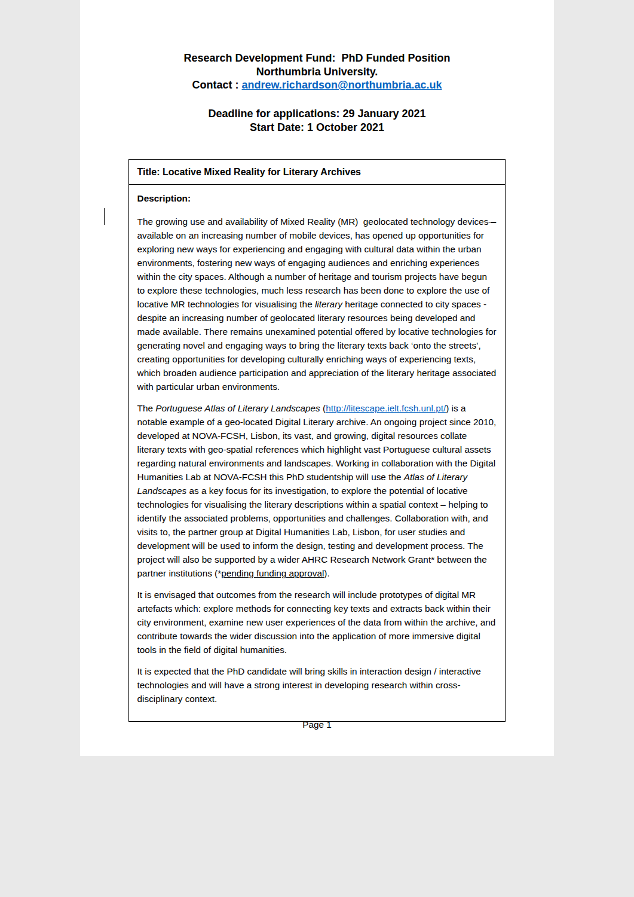Research Development Fund: PhD Funded Position
Northumbria University.
Contact : andrew.richardson@northumbria.ac.uk
Deadline for applications: 29 January 2021
Start Date: 1 October 2021
| Title: Locative Mixed Reality for Literary Archives |
| Description: The growing use and availability of Mixed Reality (MR) geolocated technology devices – available on an increasing number of mobile devices, has opened up opportunities for exploring new ways for experiencing and engaging with cultural data within the urban environments, fostering new ways of engaging audiences and enriching experiences within the city spaces. Although a number of heritage and tourism projects have begun to explore these technologies, much less research has been done to explore the use of locative MR technologies for visualising the literary heritage connected to city spaces - despite an increasing number of geolocated literary resources being developed and made available. There remains unexamined potential offered by locative technologies for generating novel and engaging ways to bring the literary texts back ‘onto the streets’, creating opportunities for developing culturally enriching ways of experiencing texts, which broaden audience participation and appreciation of the literary heritage associated with particular urban environments. The Portuguese Atlas of Literary Landscapes ( http://litescape.ielt.fcsh.unl.pt/ ) is a notable example of a geo-located Digital Literary archive. An ongoing project since 2010, developed at NOVA-FCSH, Lisbon, its vast, and growing, digital resources collate literary texts with geo-spatial references which highlight vast Portuguese cultural assets regarding natural environments and landscapes. Working in collaboration with the Digital Humanities Lab at NOVA-FCSH this PhD studentship will use the Atlas of Literary Landscapes as a key focus for its investigation, to explore the potential of locative technologies for visualising the literary descriptions within a spatial context – helping to identify the associated problems, opportunities and challenges. Collaboration with, and visits to, the partner group at Digital Humanities Lab, Lisbon, for user studies and development will be used to inform the design, testing and development process. The project will also be supported by a wider AHRC Research Network Grant* between the partner institutions (* pending funding approval ). It is envisaged that outcomes from the research will include prototypes of digital MR artefacts which: explore methods for connecting key texts and extracts back within their city environment, examine new user experiences of the data from within the archive, and contribute towards the wider discussion into the application of more immersive digital tools in the field of digital humanities. It is expected that the PhD candidate will bring skills in interaction design / interactive technologies and will have a strong interest in developing research within cross-disciplinary context. |
Page 1